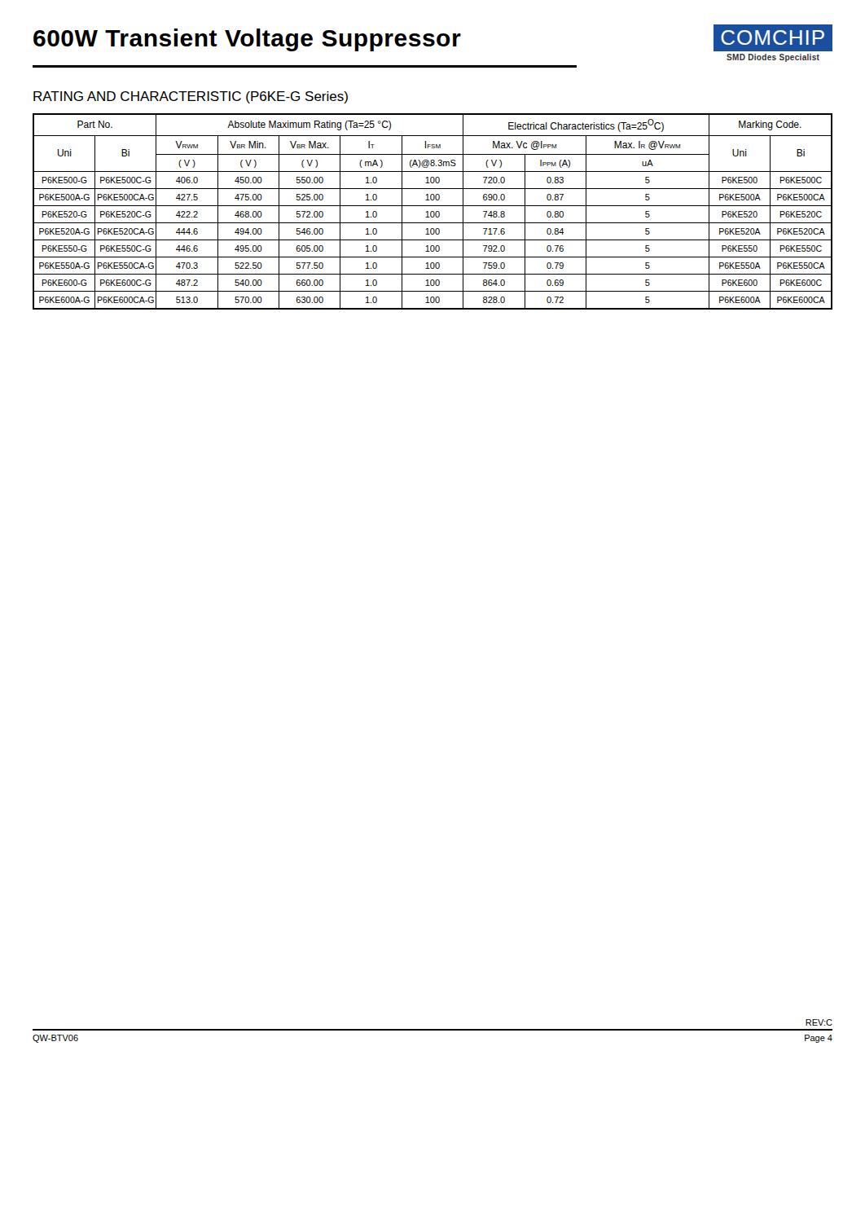600W Transient Voltage Suppressor
COMCHIP
SMD Diodes Specialist
RATING AND CHARACTERISTIC (P6KE-G Series)
| Part No. | Absolute Maximum Rating (Ta=25 °C) | Electrical Characteristics (Ta=25 O C) | Marking Code. |
| --- | --- | --- | --- |
| Uni | Bi | V RWM | V BR Min. | V BR Max. | I T | I FSM | Max. Vc @I PPM | Max. I R @V RWM | Uni | Bi |
| ( V ) | ( V ) | ( V ) | ( mA ) | (A)@8.3mS | ( V ) | I PPM (A) | uA |
| P6KE500-G | P6KE500C-G | 406.0 | 450.00 | 550.00 | 1.0 | 100 | 720.0 | 0.83 | 5 | P6KE500 | P6KE500C |
| P6KE500A-G | P6KE500CA-G | 427.5 | 475.00 | 525.00 | 1.0 | 100 | 690.0 | 0.87 | 5 | P6KE500A | P6KE500CA |
| P6KE520-G | P6KE520C-G | 422.2 | 468.00 | 572.00 | 1.0 | 100 | 748.8 | 0.80 | 5 | P6KE520 | P6KE520C |
| P6KE520A-G | P6KE520CA-G | 444.6 | 494.00 | 546.00 | 1.0 | 100 | 717.6 | 0.84 | 5 | P6KE520A | P6KE520CA |
| P6KE550-G | P6KE550C-G | 446.6 | 495.00 | 605.00 | 1.0 | 100 | 792.0 | 0.76 | 5 | P6KE550 | P6KE550C |
| P6KE550A-G | P6KE550CA-G | 470.3 | 522.50 | 577.50 | 1.0 | 100 | 759.0 | 0.79 | 5 | P6KE550A | P6KE550CA |
| P6KE600-G | P6KE600C-G | 487.2 | 540.00 | 660.00 | 1.0 | 100 | 864.0 | 0.69 | 5 | P6KE600 | P6KE600C |
| P6KE600A-G | P6KE600CA-G | 513.0 | 570.00 | 630.00 | 1.0 | 100 | 828.0 | 0.72 | 5 | P6KE600A | P6KE600CA |
REV:C
QW-BTV06 Page 4